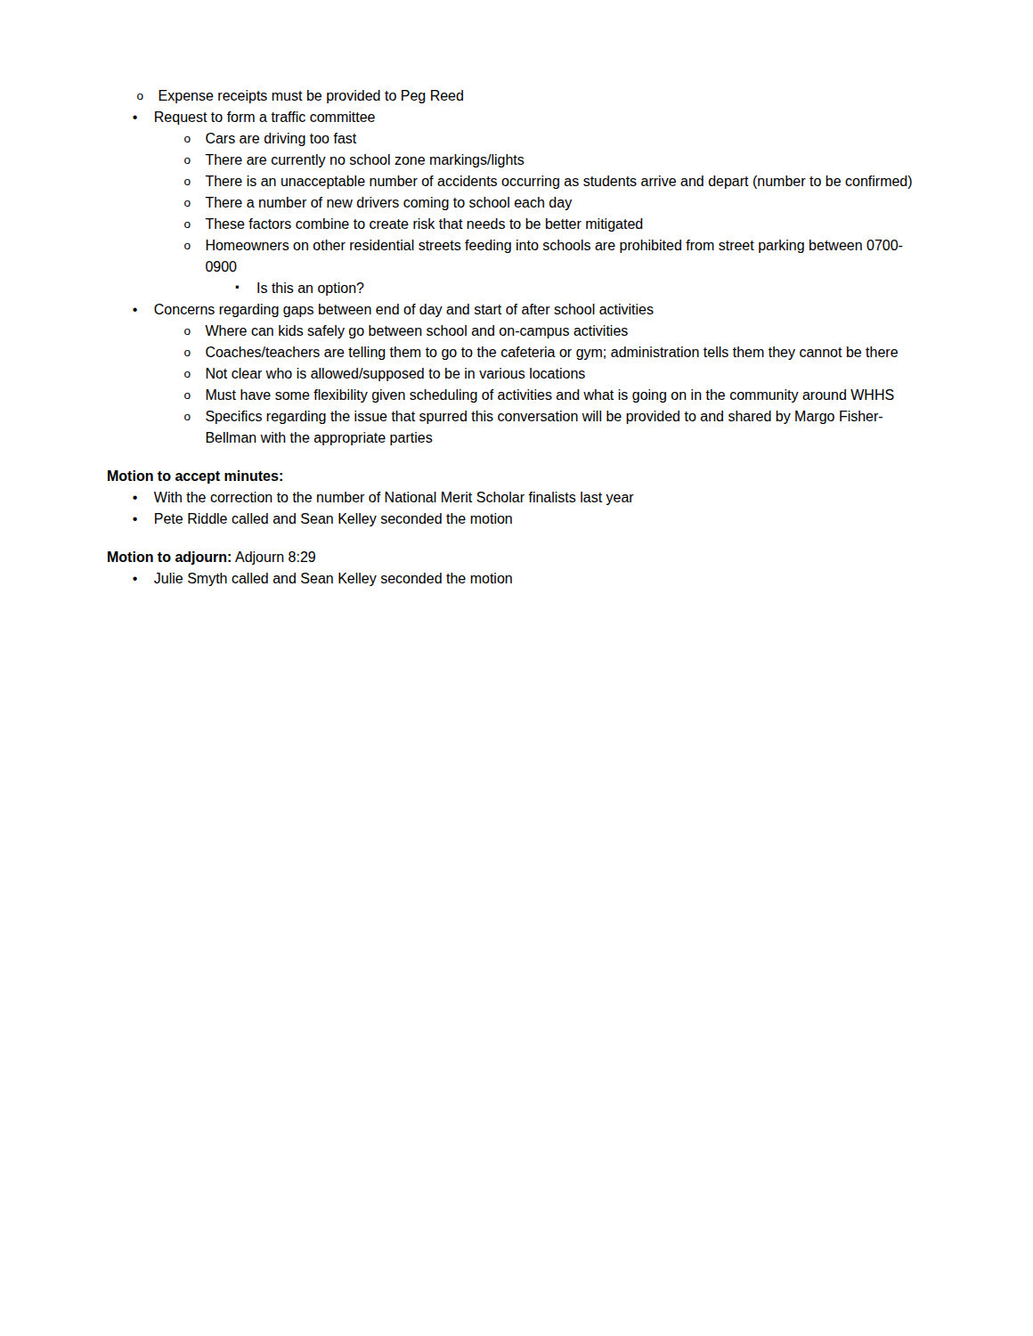Expense receipts must be provided to Peg Reed
Request to form a traffic committee
Cars are driving too fast
There are currently no school zone markings/lights
There is an unacceptable number of accidents occurring as students arrive and depart (number to be confirmed)
There a number of new drivers coming to school each day
These factors combine to create risk that needs to be better mitigated
Homeowners on other residential streets feeding into schools are prohibited from street parking between 0700-0900
Is this an option?
Concerns regarding gaps between end of day and start of after school activities
Where can kids safely go between school and on-campus activities
Coaches/teachers are telling them to go to the cafeteria or gym; administration tells them they cannot be there
Not clear who is allowed/supposed to be in various locations
Must have some flexibility given scheduling of activities and what is going on in the community around WHHS
Specifics regarding the issue that spurred this conversation will be provided to and shared by Margo Fisher-Bellman with the appropriate parties
Motion to accept minutes:
With the correction to the number of National Merit Scholar finalists last year
Pete Riddle called and Sean Kelley seconded the motion
Motion to adjourn: Adjourn 8:29
Julie Smyth called and Sean Kelley seconded the motion